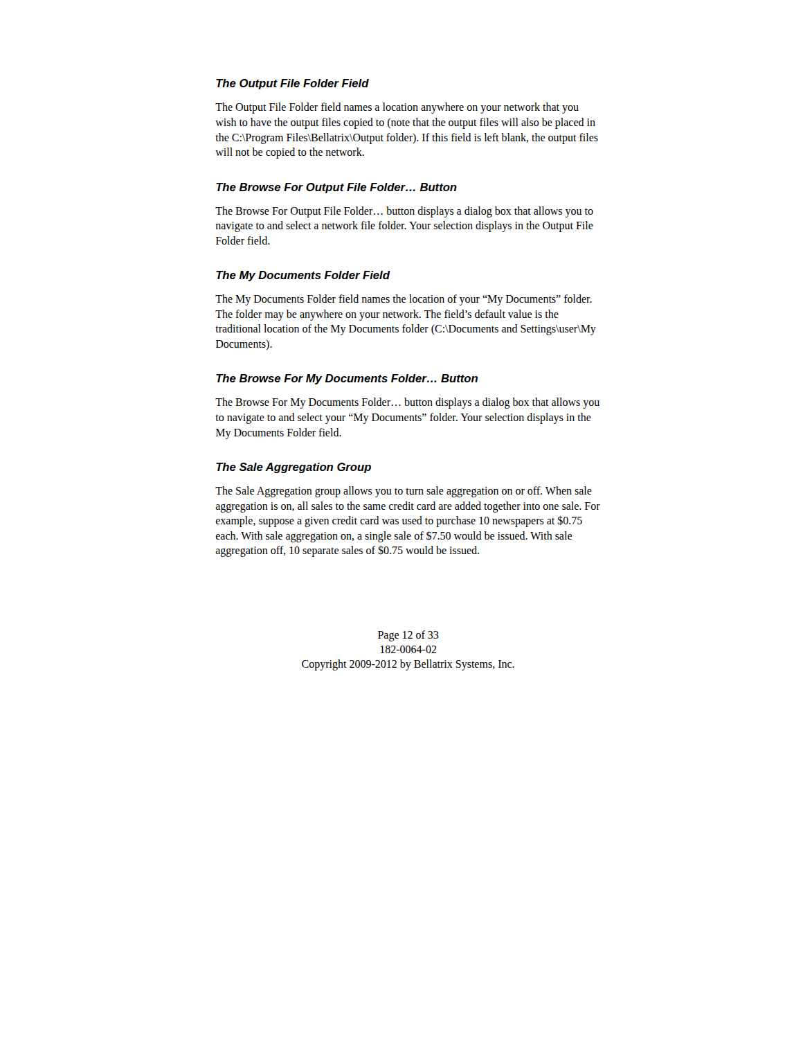The Output File Folder Field
The Output File Folder field names a location anywhere on your network that you wish to have the output files copied to (note that the output files will also be placed in the C:\Program Files\Bellatrix\Output folder). If this field is left blank, the output files will not be copied to the network.
The Browse For Output File Folder… Button
The Browse For Output File Folder… button displays a dialog box that allows you to navigate to and select a network file folder. Your selection displays in the Output File Folder field.
The My Documents Folder Field
The My Documents Folder field names the location of your “My Documents” folder. The folder may be anywhere on your network. The field’s default value is the traditional location of the My Documents folder (C:\Documents and Settings\user\My Documents).
The Browse For My Documents Folder… Button
The Browse For My Documents Folder… button displays a dialog box that allows you to navigate to and select your “My Documents” folder. Your selection displays in the My Documents Folder field.
The Sale Aggregation Group
The Sale Aggregation group allows you to turn sale aggregation on or off. When sale aggregation is on, all sales to the same credit card are added together into one sale. For example, suppose a given credit card was used to purchase 10 newspapers at $0.75 each. With sale aggregation on, a single sale of $7.50 would be issued. With sale aggregation off, 10 separate sales of $0.75 would be issued.
Page 12 of 33
182-0064-02
Copyright 2009-2012 by Bellatrix Systems, Inc.